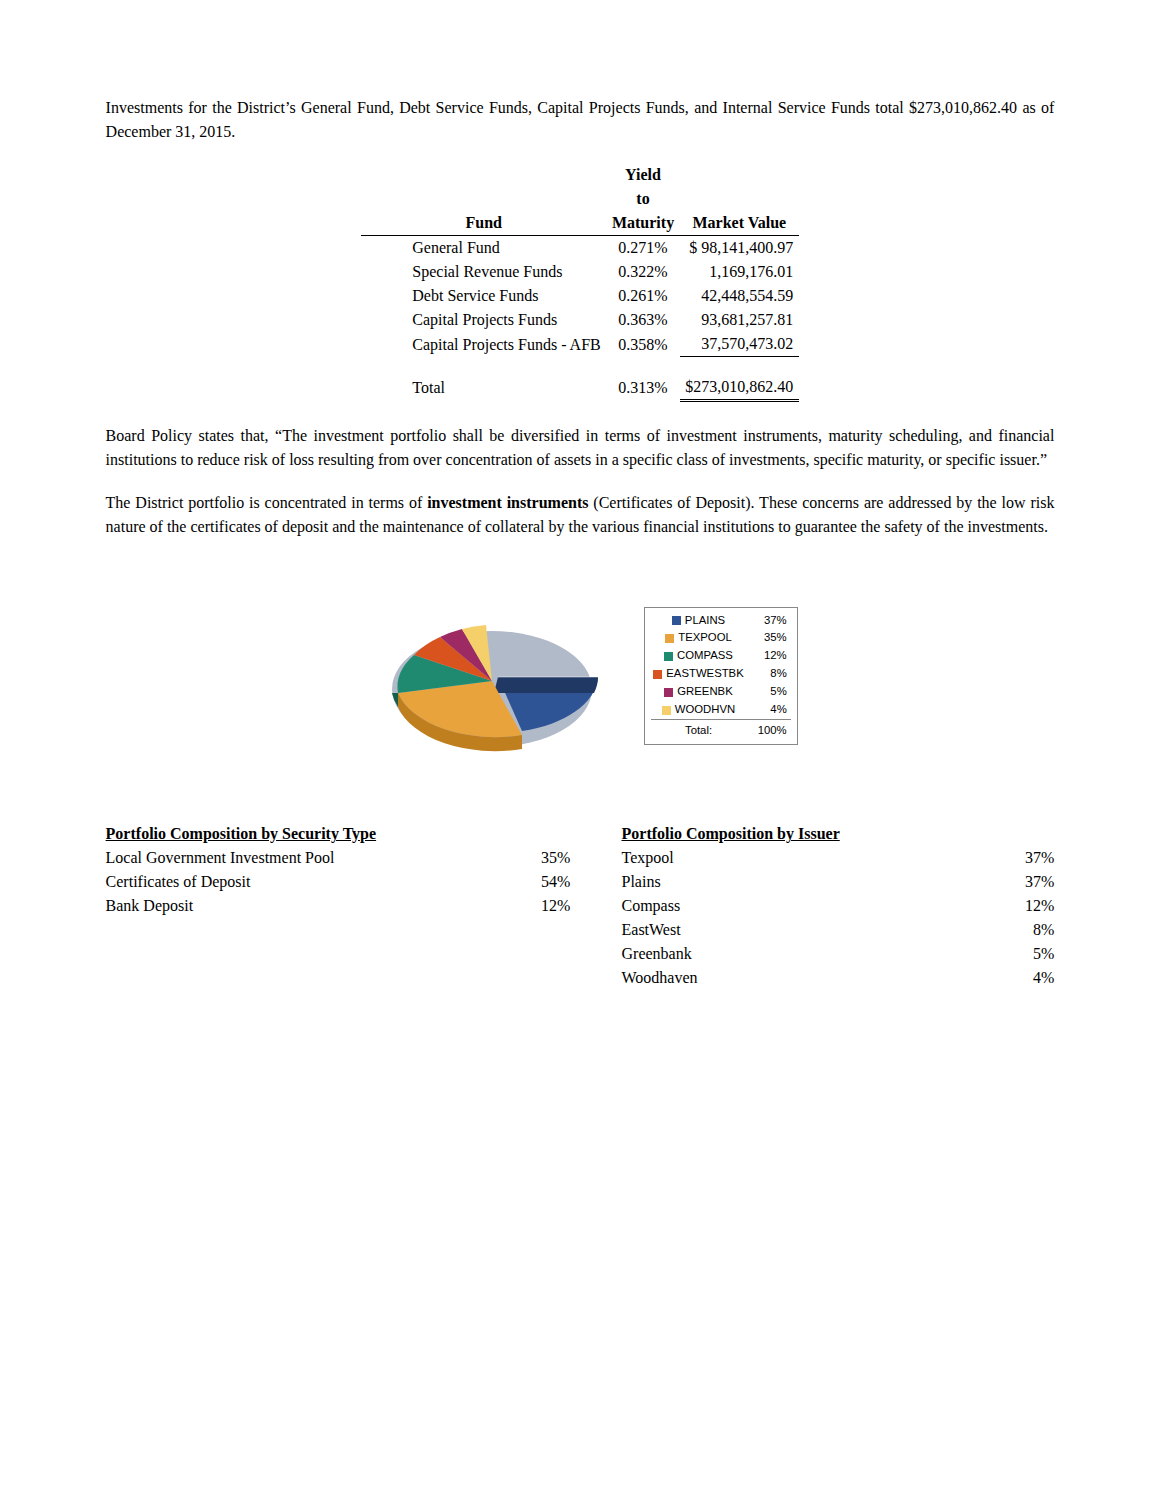Investments for the District’s General Fund, Debt Service Funds, Capital Projects Funds, and Internal Service Funds total $273,010,862.40 as of December 31, 2015.
| | Yield | |
| --- | --- | --- |
| | to | |
| Fund | Maturity | Market Value |
| General Fund | 0.271% | $ 98,141,400.97 |
| Special Revenue Funds | 0.322% | 1,169,176.01 |
| Debt Service Funds | 0.261% | 42,448,554.59 |
| Capital Projects Funds | 0.363% | 93,681,257.81 |
| Capital Projects Funds - AFB | 0.358% | 37,570,473.02 |
| Total | 0.313% | $273,010,862.40 |
Board Policy states that, “The investment portfolio shall be diversified in terms of investment instruments, maturity scheduling, and financial institutions to reduce risk of loss resulting from over concentration of assets in a specific class of investments, specific maturity, or specific issuer.”
The District portfolio is concentrated in terms of investment instruments (Certificates of Deposit). These concerns are addressed by the low risk nature of the certificates of deposit and the maintenance of collateral by the various financial institutions to guarantee the safety of the investments.
| PLAINS | 37% |
| TEXPOOL | 35% |
| COMPASS | 12% |
| EASTWESTBK | 8% |
| GREENBK | 5% |
| WOODHVN | 4% |
| Total: | 100% |
| Portfolio Composition by Security Type / Local Government Investment Pool / 35% / / Certificates of Deposit / 54% / / Bank Deposit / 12% / | Portfolio Composition by Issuer / Texpool / 37% / / Plains / 37% / / Compass / 12% / / EastWest / 8% / / Greenbank / 5% / / Woodhaven / 4% / |